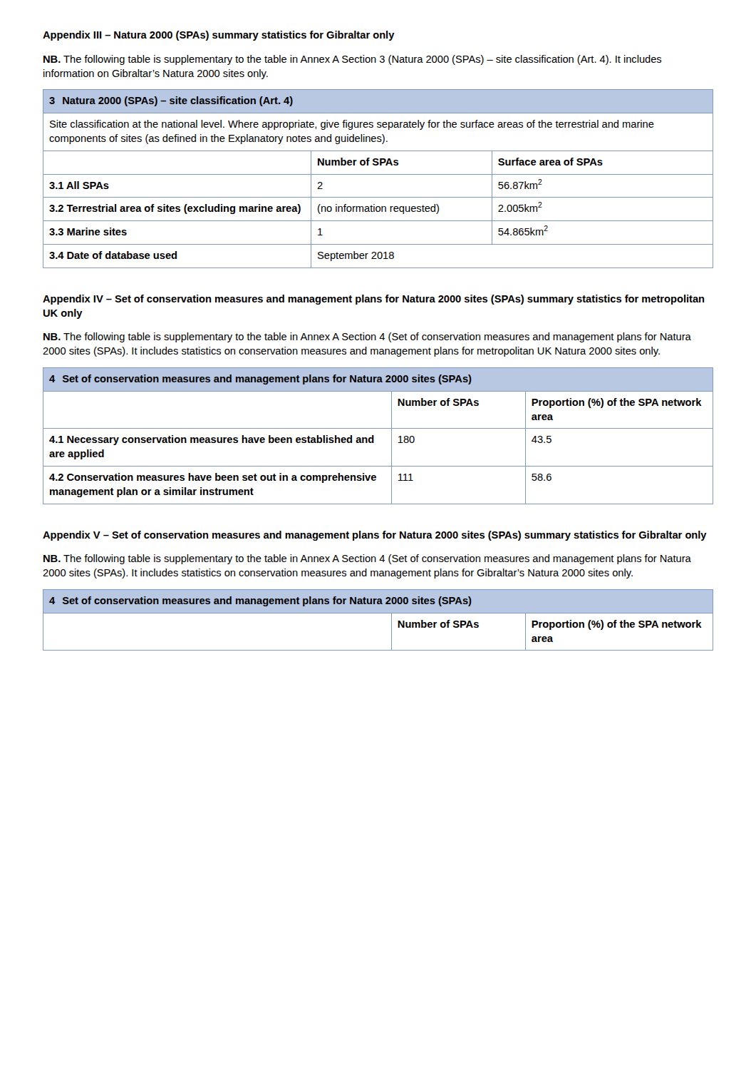Appendix III – Natura 2000 (SPAs) summary statistics for Gibraltar only
NB. The following table is supplementary to the table in Annex A Section 3 (Natura 2000 (SPAs) – site classification (Art. 4). It includes information on Gibraltar’s Natura 2000 sites only.
| 3 Natura 2000 (SPAs) – site classification (Art. 4) |
| Site classification at the national level. Where appropriate, give figures separately for the surface areas of the terrestrial and marine components of sites (as defined in the Explanatory notes and guidelines). |
| | Number of SPAs | Surface area of SPAs |
| 3.1 All SPAs | 2 | 56.87km 2 |
| 3.2 Terrestrial area of sites (excluding marine area) | (no information requested) | 2.005km 2 |
| 3.3 Marine sites | 1 | 54.865km 2 |
| 3.4 Date of database used | September 2018 |
Appendix IV – Set of conservation measures and management plans for Natura 2000 sites (SPAs) summary statistics for metropolitan UK only
NB. The following table is supplementary to the table in Annex A Section 4 (Set of conservation measures and management plans for Natura 2000 sites (SPAs). It includes statistics on conservation measures and management plans for metropolitan UK Natura 2000 sites only.
| 4 Set of conservation measures and management plans for Natura 2000 sites (SPAs) |
| | Number of SPAs | Proportion (%) of the SPA network area |
| 4.1 Necessary conservation measures have been established and are applied | 180 | 43.5 |
| 4.2 Conservation measures have been set out in a comprehensive management plan or a similar instrument | 111 | 58.6 |
Appendix V – Set of conservation measures and management plans for Natura 2000 sites (SPAs) summary statistics for Gibraltar only
NB. The following table is supplementary to the table in Annex A Section 4 (Set of conservation measures and management plans for Natura 2000 sites (SPAs). It includes statistics on conservation measures and management plans for Gibraltar’s Natura 2000 sites only.
| 4 Set of conservation measures and management plans for Natura 2000 sites (SPAs) |
| | Number of SPAs | Proportion (%) of the SPA network area |